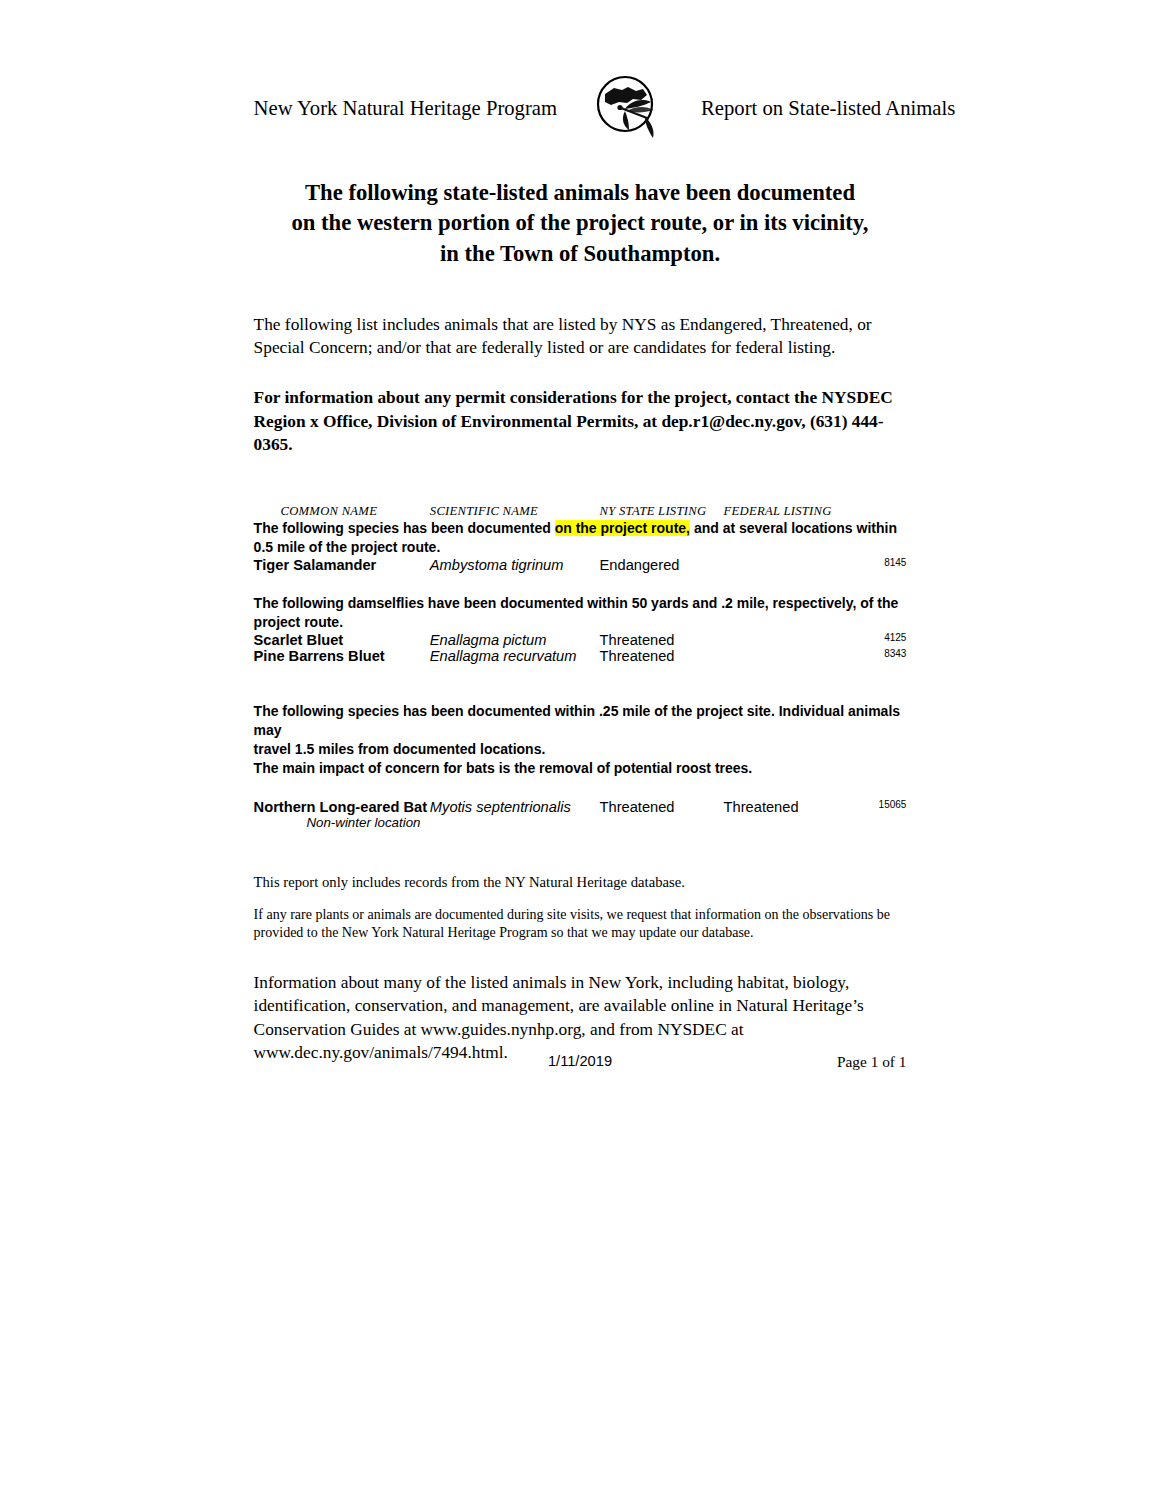New York Natural Heritage Program
NYNHP logo
Report on State-listed Animals
The following state-listed animals have been documented
on the western portion of the project route, or in its vicinity,
in the Town of Southampton.
The following list includes animals that are listed by NYS as Endangered, Threatened, or Special Concern; and/or that are federally listed or are candidates for federal listing.
For information about any permit considerations for the project, contact the NYSDEC Region x Office, Division of Environmental Permits, at dep.r1@dec.ny.gov, (631) 444-0365.
| COMMON NAME | SCIENTIFIC NAME | NY STATE LISTING | FEDERAL LISTING | |
| The following species has been documented on the project route, and at several locations within 0.5 mile of the project route. |
| Tiger Salamander | Ambystoma tigrinum | Endangered | | 8145 |
| The following damselflies have been documented within 50 yards and .2 mile, respectively, of the project route. |
| Scarlet Bluet | Enallagma pictum | Threatened | | 4125 |
| Pine Barrens Bluet | Enallagma recurvatum | Threatened | | 8343 |
| The following species has been documented within .25 mile of the project site. Individual animals may travel 1.5 miles from documented locations. The main impact of concern for bats is the removal of potential roost trees. |
| Northern Long-eared Bat Non-winter location | Myotis septentrionalis | Threatened | Threatened | 15065 |
This report only includes records from the NY Natural Heritage database.
If any rare plants or animals are documented during site visits, we request that information on the observations be provided to the New York Natural Heritage Program so that we may update our database.
Information about many of the listed animals in New York, including habitat, biology, identification, conservation, and management, are available online in Natural Heritage’s Conservation Guides at www.guides.nynhp.org, and from NYSDEC at www.dec.ny.gov/animals/7494.html.
1/11/2019
Page 1 of 1